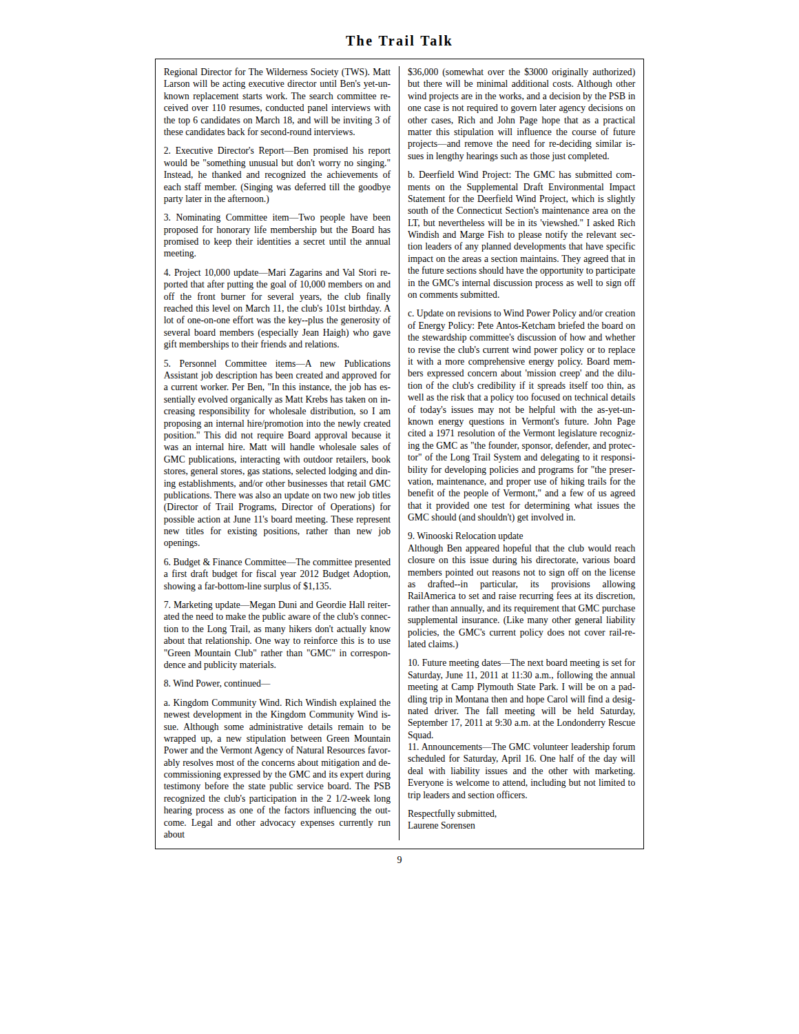The Trail Talk
Regional Director for The Wilderness Society (TWS). Matt Larson will be acting executive director until Ben's yet-unknown replacement starts work. The search committee received over 110 resumes, conducted panel interviews with the top 6 candidates on March 18, and will be inviting 3 of these candidates back for second-round interviews.
2. Executive Director's Report—Ben promised his report would be "something unusual but don't worry no singing." Instead, he thanked and recognized the achievements of each staff member. (Singing was deferred till the goodbye party later in the afternoon.)
3. Nominating Committee item—Two people have been proposed for honorary life membership but the Board has promised to keep their identities a secret until the annual meeting.
4. Project 10,000 update—Mari Zagarins and Val Stori reported that after putting the goal of 10,000 members on and off the front burner for several years, the club finally reached this level on March 11, the club's 101st birthday. A lot of one-on-one effort was the key--plus the generosity of several board members (especially Jean Haigh) who gave gift memberships to their friends and relations.
5. Personnel Committee items—A new Publications Assistant job description has been created and approved for a current worker. Per Ben, "In this instance, the job has essentially evolved organically as Matt Krebs has taken on increasing responsibility for wholesale distribution, so I am proposing an internal hire/promotion into the newly created position." This did not require Board approval because it was an internal hire. Matt will handle wholesale sales of GMC publications, interacting with outdoor retailers, book stores, general stores, gas stations, selected lodging and dining establishments, and/or other businesses that retail GMC publications. There was also an update on two new job titles (Director of Trail Programs, Director of Operations) for possible action at June 11's board meeting. These represent new titles for existing positions, rather than new job openings.
6. Budget & Finance Committee—The committee presented a first draft budget for fiscal year 2012 Budget Adoption, showing a far-bottom-line surplus of $1,135.
7. Marketing update—Megan Duni and Geordie Hall reiterated the need to make the public aware of the club's connection to the Long Trail, as many hikers don't actually know about that relationship. One way to reinforce this is to use "Green Mountain Club" rather than "GMC" in correspondence and publicity materials.
8. Wind Power, continued—
a. Kingdom Community Wind. Rich Windish explained the newest development in the Kingdom Community Wind issue. Although some administrative details remain to be wrapped up, a new stipulation between Green Mountain Power and the Vermont Agency of Natural Resources favorably resolves most of the concerns about mitigation and decommissioning expressed by the GMC and its expert during testimony before the state public service board. The PSB recognized the club's participation in the 2 1/2-week long hearing process as one of the factors influencing the outcome. Legal and other advocacy expenses currently run about
$36,000 (somewhat over the $3000 originally authorized) but there will be minimal additional costs. Although other wind projects are in the works, and a decision by the PSB in one case is not required to govern later agency decisions on other cases, Rich and John Page hope that as a practical matter this stipulation will influence the course of future projects—and remove the need for re-deciding similar issues in lengthy hearings such as those just completed.
b. Deerfield Wind Project: The GMC has submitted comments on the Supplemental Draft Environmental Impact Statement for the Deerfield Wind Project, which is slightly south of the Connecticut Section's maintenance area on the LT, but nevertheless will be in its 'viewshed." I asked Rich Windish and Marge Fish to please notify the relevant section leaders of any planned developments that have specific impact on the areas a section maintains. They agreed that in the future sections should have the opportunity to participate in the GMC's internal discussion process as well to sign off on comments submitted.
c. Update on revisions to Wind Power Policy and/or creation of Energy Policy: Pete Antos-Ketcham briefed the board on the stewardship committee's discussion of how and whether to revise the club's current wind power policy or to replace it with a more comprehensive energy policy. Board members expressed concern about 'mission creep' and the dilution of the club's credibility if it spreads itself too thin, as well as the risk that a policy too focused on technical details of today's issues may not be helpful with the as-yet-unknown energy questions in Vermont's future. John Page cited a 1971 resolution of the Vermont legislature recognizing the GMC as "the founder, sponsor, defender, and protector" of the Long Trail System and delegating to it responsibility for developing policies and programs for "the preservation, maintenance, and proper use of hiking trails for the benefit of the people of Vermont," and a few of us agreed that it provided one test for determining what issues the GMC should (and shouldn't) get involved in.
9. Winooski Relocation update
Although Ben appeared hopeful that the club would reach closure on this issue during his directorate, various board members pointed out reasons not to sign off on the license as drafted--in particular, its provisions allowing RailAmerica to set and raise recurring fees at its discretion, rather than annually, and its requirement that GMC purchase supplemental insurance. (Like many other general liability policies, the GMC's current policy does not cover rail-related claims.)
10. Future meeting dates—The next board meeting is set for Saturday, June 11, 2011 at 11:30 a.m., following the annual meeting at Camp Plymouth State Park. I will be on a paddling trip in Montana then and hope Carol will find a designated driver. The fall meeting will be held Saturday, September 17, 2011 at 9:30 a.m. at the Londonderry Rescue Squad.
11. Announcements—The GMC volunteer leadership forum scheduled for Saturday, April 16. One half of the day will deal with liability issues and the other with marketing. Everyone is welcome to attend, including but not limited to trip leaders and section officers.
Respectfully submitted,
Laurene Sorensen
9